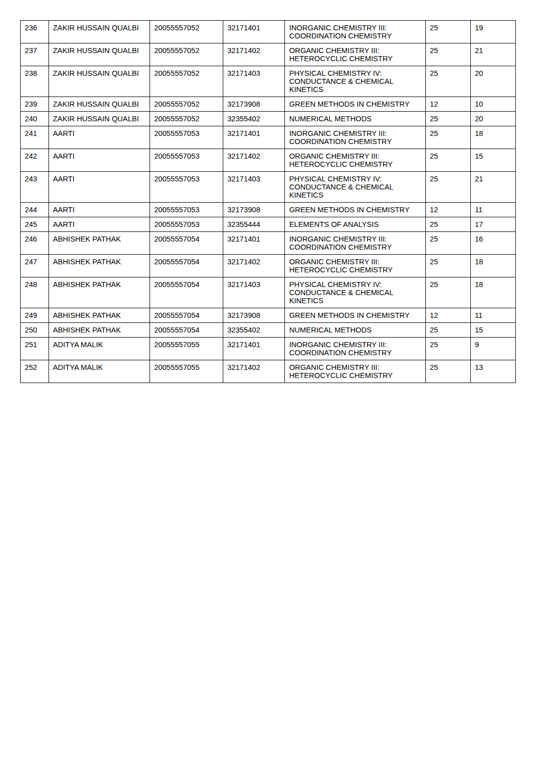| 236 | ZAKIR HUSSAIN QUALBI | 20055557052 | 32171401 | INORGANIC CHEMISTRY III: COORDINATION CHEMISTRY | 25 | 19 |
| 237 | ZAKIR HUSSAIN QUALBI | 20055557052 | 32171402 | ORGANIC CHEMISTRY III: HETEROCYCLIC CHEMISTRY | 25 | 21 |
| 238 | ZAKIR HUSSAIN QUALBI | 20055557052 | 32171403 | PHYSICAL CHEMISTRY IV: CONDUCTANCE & CHEMICAL KINETICS | 25 | 20 |
| 239 | ZAKIR HUSSAIN QUALBI | 20055557052 | 32173908 | GREEN METHODS IN CHEMISTRY | 12 | 10 |
| 240 | ZAKIR HUSSAIN QUALBI | 20055557052 | 32355402 | NUMERICAL METHODS | 25 | 20 |
| 241 | AARTI | 20055557053 | 32171401 | INORGANIC CHEMISTRY III: COORDINATION CHEMISTRY | 25 | 18 |
| 242 | AARTI | 20055557053 | 32171402 | ORGANIC CHEMISTRY III: HETEROCYCLIC CHEMISTRY | 25 | 15 |
| 243 | AARTI | 20055557053 | 32171403 | PHYSICAL CHEMISTRY IV: CONDUCTANCE & CHEMICAL KINETICS | 25 | 21 |
| 244 | AARTI | 20055557053 | 32173908 | GREEN METHODS IN CHEMISTRY | 12 | 11 |
| 245 | AARTI | 20055557053 | 32355444 | ELEMENTS OF ANALYSIS | 25 | 17 |
| 246 | ABHISHEK PATHAK | 20055557054 | 32171401 | INORGANIC CHEMISTRY III: COORDINATION CHEMISTRY | 25 | 16 |
| 247 | ABHISHEK PATHAK | 20055557054 | 32171402 | ORGANIC CHEMISTRY III: HETEROCYCLIC CHEMISTRY | 25 | 18 |
| 248 | ABHISHEK PATHAK | 20055557054 | 32171403 | PHYSICAL CHEMISTRY IV: CONDUCTANCE & CHEMICAL KINETICS | 25 | 18 |
| 249 | ABHISHEK PATHAK | 20055557054 | 32173908 | GREEN METHODS IN CHEMISTRY | 12 | 11 |
| 250 | ABHISHEK PATHAK | 20055557054 | 32355402 | NUMERICAL METHODS | 25 | 15 |
| 251 | ADITYA MALIK | 20055557055 | 32171401 | INORGANIC CHEMISTRY III: COORDINATION CHEMISTRY | 25 | 9 |
| 252 | ADITYA MALIK | 20055557055 | 32171402 | ORGANIC CHEMISTRY III: HETEROCYCLIC CHEMISTRY | 25 | 13 |